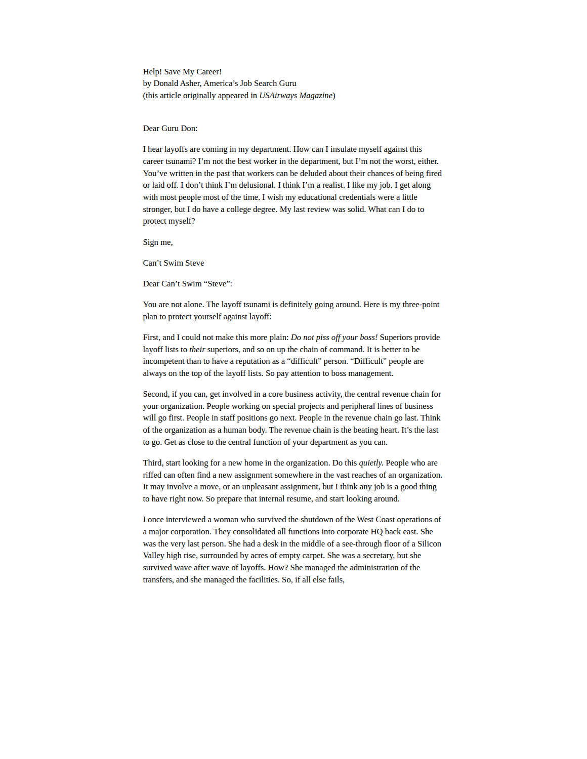Help! Save My Career!
by Donald Asher, America’s Job Search Guru
(this article originally appeared in USAirways Magazine)
Dear Guru Don:
I hear layoffs are coming in my department. How can I insulate myself against this career tsunami? I’m not the best worker in the department, but I’m not the worst, either. You’ve written in the past that workers can be deluded about their chances of being fired or laid off. I don’t think I’m delusional. I think I’m a realist. I like my job. I get along with most people most of the time. I wish my educational credentials were a little stronger, but I do have a college degree. My last review was solid. What can I do to protect myself?
Sign me,
Can’t Swim Steve
Dear Can’t Swim “Steve”:
You are not alone. The layoff tsunami is definitely going around. Here is my three-point plan to protect yourself against layoff:
First, and I could not make this more plain: Do not piss off your boss! Superiors provide layoff lists to their superiors, and so on up the chain of command. It is better to be incompetent than to have a reputation as a “difficult” person. “Difficult” people are always on the top of the layoff lists. So pay attention to boss management.
Second, if you can, get involved in a core business activity, the central revenue chain for your organization. People working on special projects and peripheral lines of business will go first. People in staff positions go next. People in the revenue chain go last. Think of the organization as a human body. The revenue chain is the beating heart. It’s the last to go. Get as close to the central function of your department as you can.
Third, start looking for a new home in the organization. Do this quietly. People who are riffed can often find a new assignment somewhere in the vast reaches of an organization. It may involve a move, or an unpleasant assignment, but I think any job is a good thing to have right now. So prepare that internal resume, and start looking around.
I once interviewed a woman who survived the shutdown of the West Coast operations of a major corporation. They consolidated all functions into corporate HQ back east. She was the very last person. She had a desk in the middle of a see-through floor of a Silicon Valley high rise, surrounded by acres of empty carpet. She was a secretary, but she survived wave after wave of layoffs. How? She managed the administration of the transfers, and she managed the facilities. So, if all else fails,